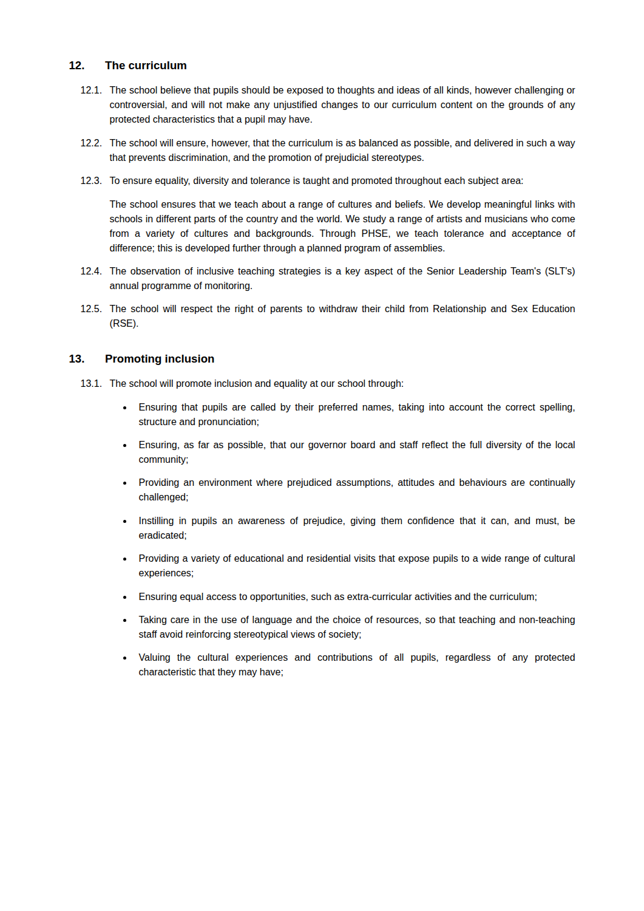12. The curriculum
12.1.
The school believe that pupils should be exposed to thoughts and ideas of all kinds, however challenging or controversial, and will not make any unjustified changes to our curriculum content on the grounds of any protected characteristics that a pupil may have.
12.2.
The school will ensure, however, that the curriculum is as balanced as possible, and delivered in such a way that prevents discrimination, and the promotion of prejudicial stereotypes.
12.3.
To ensure equality, diversity and tolerance is taught and promoted throughout each subject area:
The school ensures that we teach about a range of cultures and beliefs. We develop meaningful links with schools in different parts of the country and the world. We study a range of artists and musicians who come from a variety of cultures and backgrounds. Through PHSE, we teach tolerance and acceptance of difference; this is developed further through a planned program of assemblies.
12.4.
The observation of inclusive teaching strategies is a key aspect of the Senior Leadership Team's (SLT's) annual programme of monitoring.
12.5.
The school will respect the right of parents to withdraw their child from Relationship and Sex Education (RSE).
13. Promoting inclusion
13.1.
The school will promote inclusion and equality at our school through:
Ensuring that pupils are called by their preferred names, taking into account the correct spelling, structure and pronunciation;
Ensuring, as far as possible, that our governor board and staff reflect the full diversity of the local community;
Providing an environment where prejudiced assumptions, attitudes and behaviours are continually challenged;
Instilling in pupils an awareness of prejudice, giving them confidence that it can, and must, be eradicated;
Providing a variety of educational and residential visits that expose pupils to a wide range of cultural experiences;
Ensuring equal access to opportunities, such as extra-curricular activities and the curriculum;
Taking care in the use of language and the choice of resources, so that teaching and non-teaching staff avoid reinforcing stereotypical views of society;
Valuing the cultural experiences and contributions of all pupils, regardless of any protected characteristic that they may have;